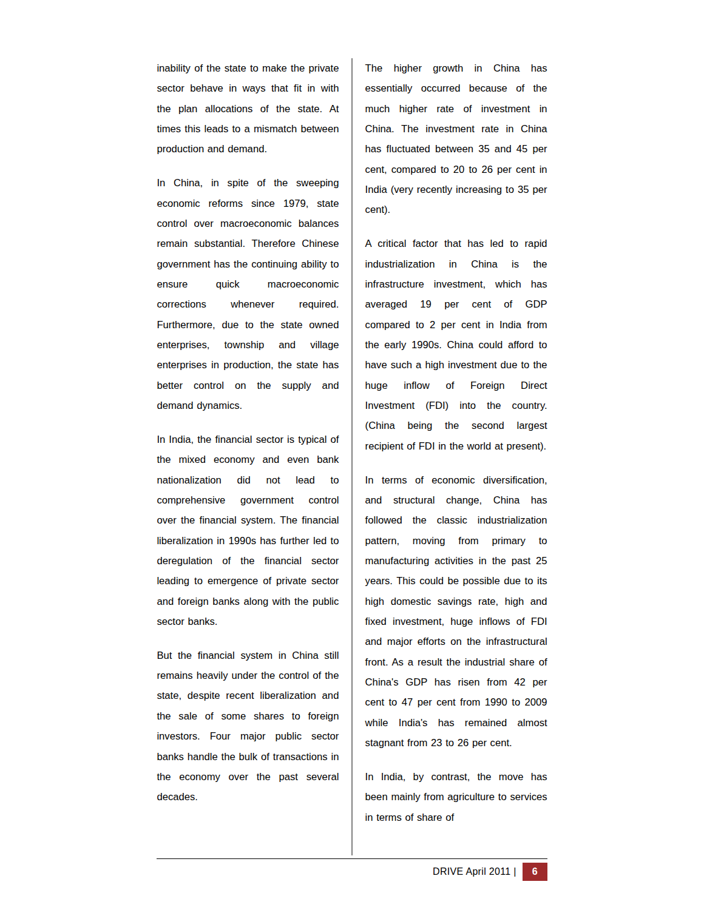inability of the state to make the private sector behave in ways that fit in with the plan allocations of the state. At times this leads to a mismatch between production and demand.
In China, in spite of the sweeping economic reforms since 1979, state control over macroeconomic balances remain substantial. Therefore Chinese government has the continuing ability to ensure quick macroeconomic corrections whenever required. Furthermore, due to the state owned enterprises, township and village enterprises in production, the state has better control on the supply and demand dynamics.
In India, the financial sector is typical of the mixed economy and even bank nationalization did not lead to comprehensive government control over the financial system. The financial liberalization in 1990s has further led to deregulation of the financial sector leading to emergence of private sector and foreign banks along with the public sector banks.
But the financial system in China still remains heavily under the control of the state, despite recent liberalization and the sale of some shares to foreign investors. Four major public sector banks handle the bulk of transactions in the economy over the past several decades.
The higher growth in China has essentially occurred because of the much higher rate of investment in China. The investment rate in China has fluctuated between 35 and 45 per cent, compared to 20 to 26 per cent in India (very recently increasing to 35 per cent).
A critical factor that has led to rapid industrialization in China is the infrastructure investment, which has averaged 19 per cent of GDP compared to 2 per cent in India from the early 1990s. China could afford to have such a high investment due to the huge inflow of Foreign Direct Investment (FDI) into the country. (China being the second largest recipient of FDI in the world at present).
In terms of economic diversification, and structural change, China has followed the classic industrialization pattern, moving from primary to manufacturing activities in the past 25 years. This could be possible due to its high domestic savings rate, high and fixed investment, huge inflows of FDI and major efforts on the infrastructural front. As a result the industrial share of China's GDP has risen from 42 per cent to 47 per cent from 1990 to 2009 while India's has remained almost stagnant from 23 to 26 per cent.
In India, by contrast, the move has been mainly from agriculture to services in terms of share of
DRIVE April 2011 |
6